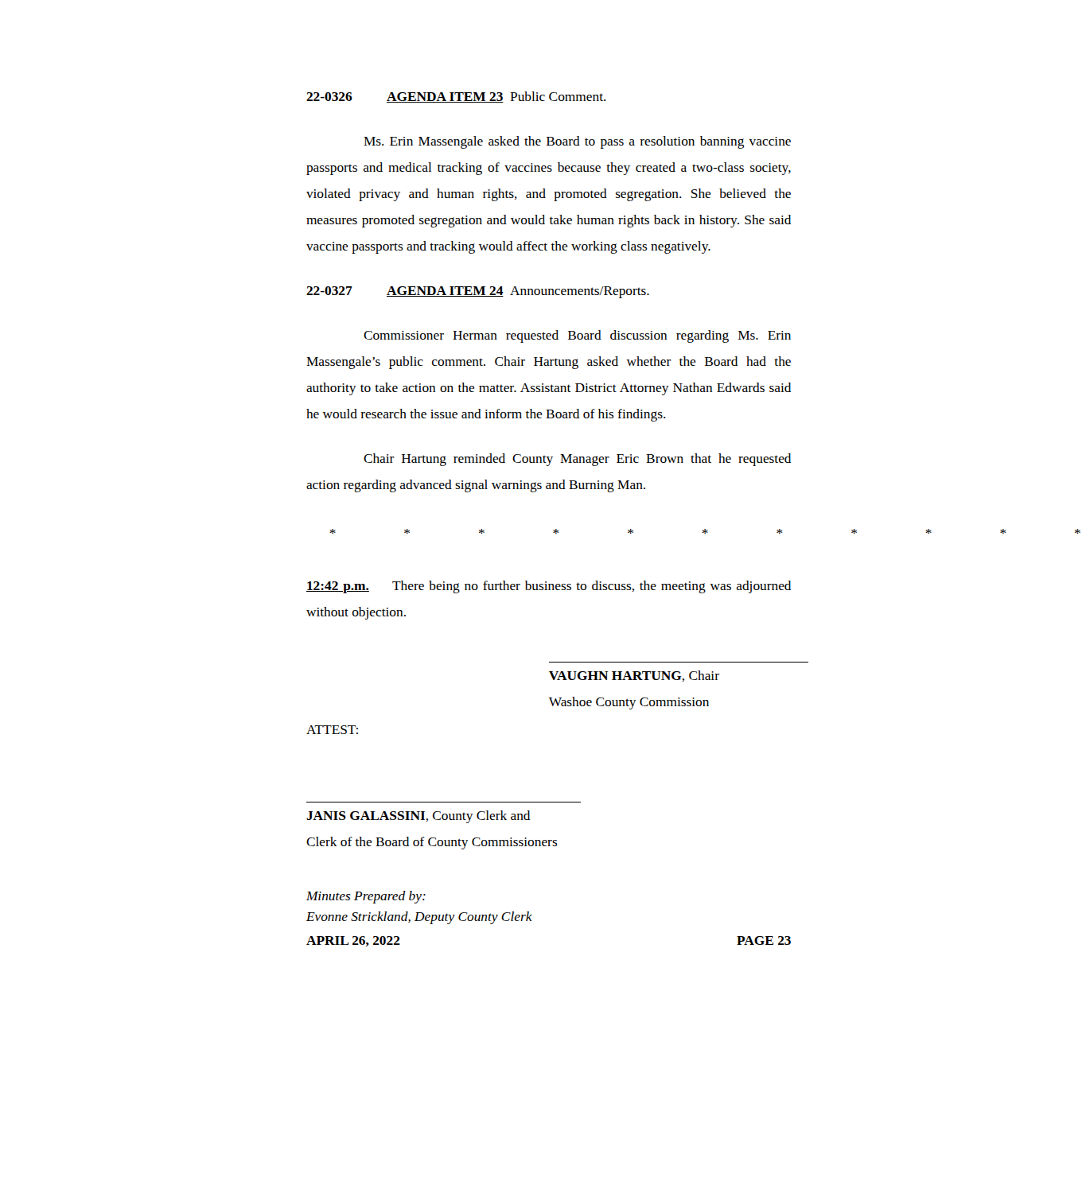22-0326 AGENDA ITEM 23 Public Comment.
Ms. Erin Massengale asked the Board to pass a resolution banning vaccine passports and medical tracking of vaccines because they created a two-class society, violated privacy and human rights, and promoted segregation. She believed the measures promoted segregation and would take human rights back in history. She said vaccine passports and tracking would affect the working class negatively.
22-0327 AGENDA ITEM 24 Announcements/Reports.
Commissioner Herman requested Board discussion regarding Ms. Erin Massengale’s public comment. Chair Hartung asked whether the Board had the authority to take action on the matter. Assistant District Attorney Nathan Edwards said he would research the issue and inform the Board of his findings.
Chair Hartung reminded County Manager Eric Brown that he requested action regarding advanced signal warnings and Burning Man.
* * * * * * * * * * *
12:42 p.m. There being no further business to discuss, the meeting was adjourned without objection.
VAUGHN HARTUNG, Chair
Washoe County Commission
ATTEST:
JANIS GALASSINI, County Clerk and
Clerk of the Board of County Commissioners
Minutes Prepared by:
Evonne Strickland, Deputy County Clerk
APRIL 26, 2022 PAGE 23